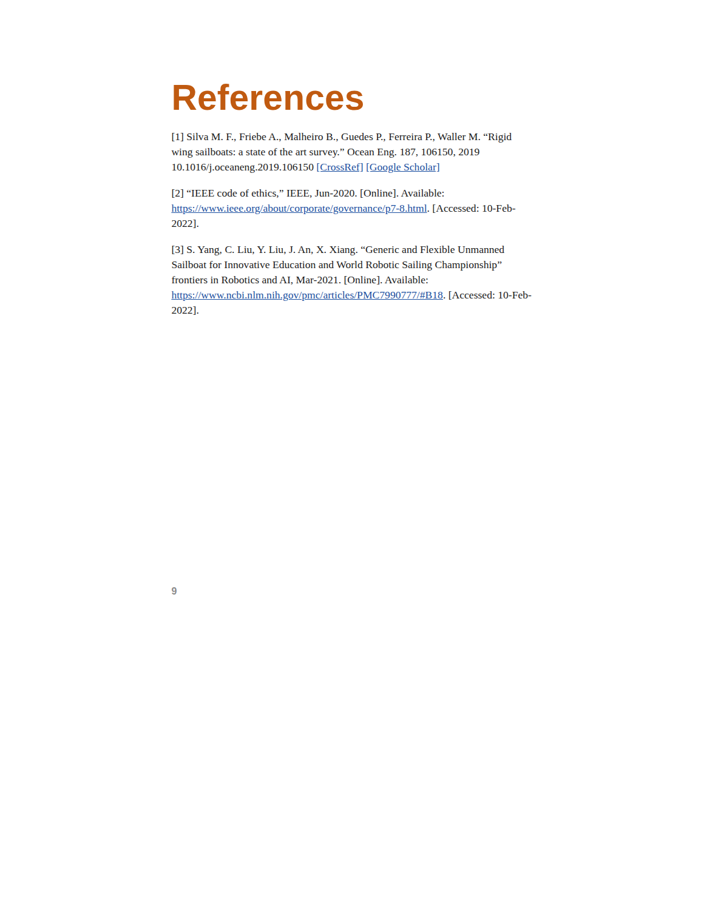References
[1] Silva M. F., Friebe A., Malheiro B., Guedes P., Ferreira P., Waller M. “Rigid wing sailboats: a state of the art survey.” Ocean Eng. 187, 106150, 2019 10.1016/j.oceaneng.2019.106150 [CrossRef] [Google Scholar]
[2] “IEEE code of ethics,” IEEE, Jun-2020. [Online]. Available: https://www.ieee.org/about/corporate/governance/p7-8.html. [Accessed: 10-Feb-2022].
[3] S. Yang, C. Liu, Y. Liu, J. An, X. Xiang. “Generic and Flexible Unmanned Sailboat for Innovative Education and World Robotic Sailing Championship” frontiers in Robotics and AI, Mar-2021. [Online]. Available: https://www.ncbi.nlm.nih.gov/pmc/articles/PMC7990777/#B18. [Accessed: 10-Feb-2022].
9